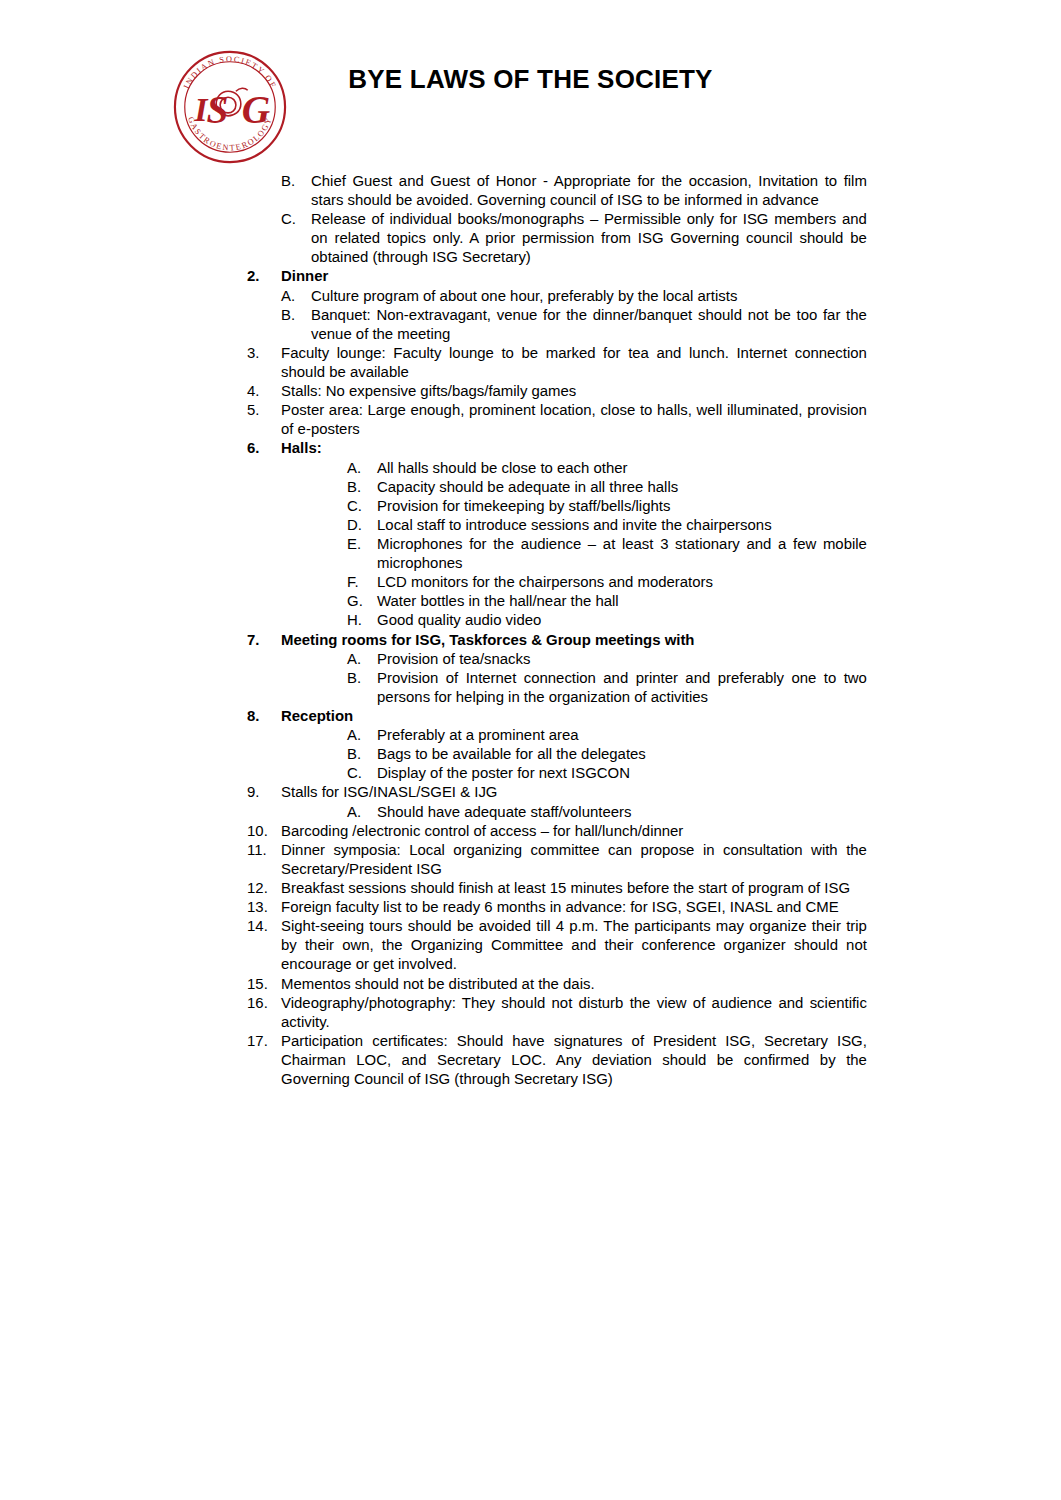INDIAN SOCIETY OF GASTROENTEROLOGY I S G
BYE LAWS OF THE SOCIETY
B.
Chief Guest and Guest of Honor - Appropriate for the occasion, Invitation to film stars should be avoided. Governing council of ISG to be informed in advance
C.
Release of individual books/monographs – Permissible only for ISG members and on related topics only. A prior permission from ISG Governing council should be obtained (through ISG Secretary)
2.
Dinner
A.
Culture program of about one hour, preferably by the local artists
B.
Banquet: Non-extravagant, venue for the dinner/banquet should not be too far the venue of the meeting
3.
Faculty lounge: Faculty lounge to be marked for tea and lunch. Internet connection should be available
4.
Stalls: No expensive gifts/bags/family games
5.
Poster area: Large enough, prominent location, close to halls, well illuminated, provision of e-posters
6.
Halls:
A.
All halls should be close to each other
B.
Capacity should be adequate in all three halls
C.
Provision for timekeeping by staff/bells/lights
D.
Local staff to introduce sessions and invite the chairpersons
E.
Microphones for the audience – at least 3 stationary and a few mobile microphones
F.
LCD monitors for the chairpersons and moderators
G.
Water bottles in the hall/near the hall
H.
Good quality audio video
7.
Meeting rooms for ISG, Taskforces & Group meetings with
A.
Provision of tea/snacks
B.
Provision of Internet connection and printer and preferably one to two persons for helping in the organization of activities
8.
Reception
A.
Preferably at a prominent area
B.
Bags to be available for all the delegates
C.
Display of the poster for next ISGCON
9.
Stalls for ISG/INASL/SGEI & IJG
A.
Should have adequate staff/volunteers
10.
Barcoding /electronic control of access – for hall/lunch/dinner
11.
Dinner symposia: Local organizing committee can propose in consultation with the Secretary/President ISG
12.
Breakfast sessions should finish at least 15 minutes before the start of program of ISG
13.
Foreign faculty list to be ready 6 months in advance: for ISG, SGEI, INASL and CME
14.
Sight-seeing tours should be avoided till 4 p.m. The participants may organize their trip by their own, the Organizing Committee and their conference organizer should not encourage or get involved.
15.
Mementos should not be distributed at the dais.
16.
Videography/photography: They should not disturb the view of audience and scientific activity.
17.
Participation certificates: Should have signatures of President ISG, Secretary ISG, Chairman LOC, and Secretary LOC. Any deviation should be confirmed by the Governing Council of ISG (through Secretary ISG)